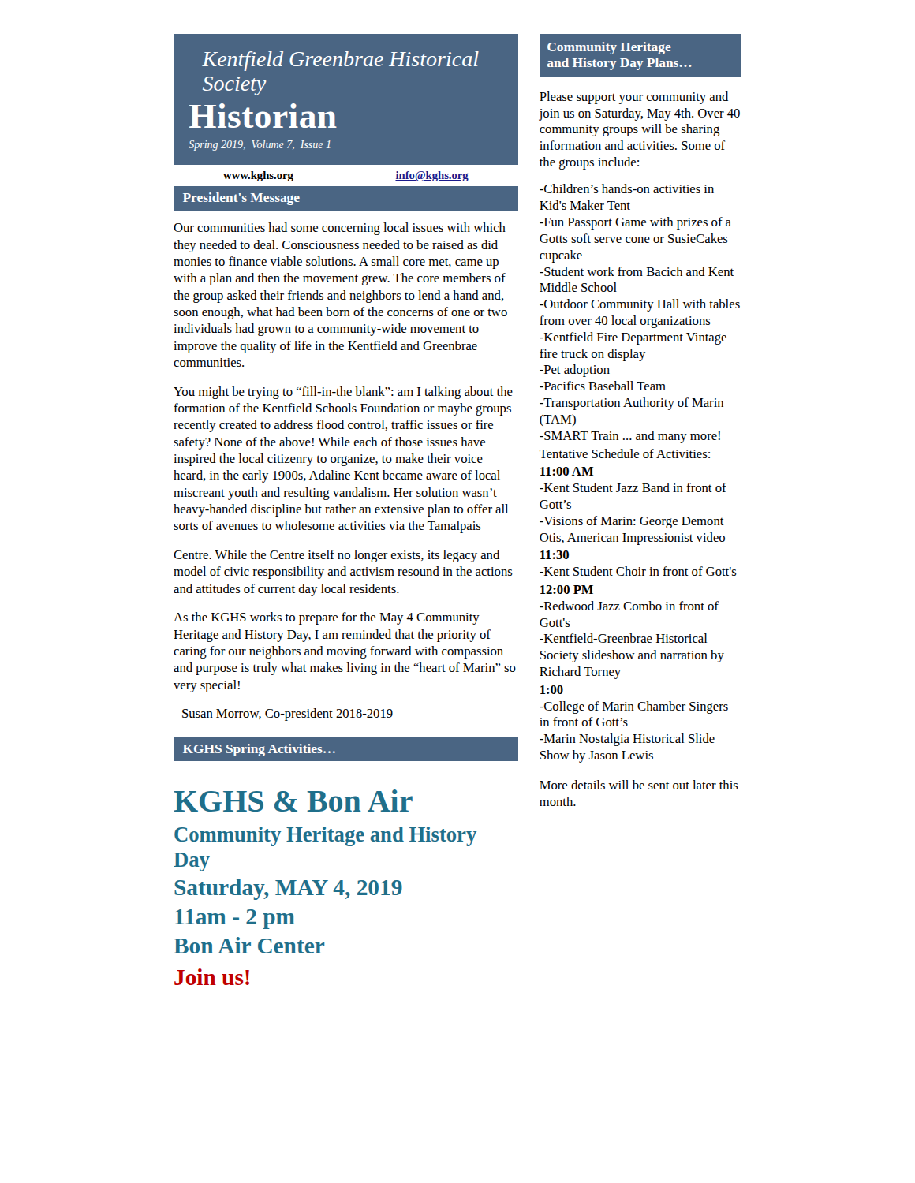Kentfield Greenbrae Historical Society
Historian
Spring 2019, Volume 7, Issue 1
www.kghs.org info@kghs.org
President's Message
Our communities had some concerning local issues with which they needed to deal. Consciousness needed to be raised as did monies to finance viable solutions. A small core met, came up with a plan and then the movement grew. The core members of the group asked their friends and neighbors to lend a hand and, soon enough, what had been born of the concerns of one or two individuals had grown to a community-wide movement to improve the quality of life in the Kentfield and Greenbrae communities.
You might be trying to “fill-in-the blank”: am I talking about the formation of the Kentfield Schools Foundation or maybe groups recently created to address flood control, traffic issues or fire safety? None of the above! While each of those issues have inspired the local citizenry to organize, to make their voice heard, in the early 1900s, Adaline Kent became aware of local miscreant youth and resulting vandalism. Her solution wasn’t heavy-handed discipline but rather an extensive plan to offer all sorts of avenues to wholesome activities via the Tamalpais
Centre. While the Centre itself no longer exists, its legacy and model of civic responsibility and activism resound in the actions and attitudes of current day local residents.
As the KGHS works to prepare for the May 4 Community Heritage and History Day, I am reminded that the priority of caring for our neighbors and moving forward with compassion and purpose is truly what makes living in the “heart of Marin” so very special!
Susan Morrow, Co-president 2018-2019
KGHS Spring Activities…
KGHS & Bon Air
Community Heritage and History Day
Saturday, MAY 4, 2019
11am - 2 pm
Bon Air Center
Join us!
Community Heritage
and History Day Plans…
Please support your community and join us on Saturday, May 4th. Over 40 community groups will be sharing information and activities. Some of the groups include:
-Children’s hands-on activities in Kid's Maker Tent
-Fun Passport Game with prizes of a Gotts soft serve cone or SusieCakes cupcake
-Student work from Bacich and Kent Middle School
-Outdoor Community Hall with tables from over 40 local organizations
-Kentfield Fire Department Vintage fire truck on display
-Pet adoption
-Pacifics Baseball Team
-Transportation Authority of Marin (TAM)
-SMART Train ... and many more!
Tentative Schedule of Activities:
11:00 AM
-Kent Student Jazz Band in front of Gott’s
-Visions of Marin: George Demont Otis, American Impressionist video
11:30
-Kent Student Choir in front of Gott's
12:00 PM
-Redwood Jazz Combo in front of Gott's
-Kentfield-Greenbrae Historical Society slideshow and narration by Richard Torney
1:00
-College of Marin Chamber Singers in front of Gott’s
-Marin Nostalgia Historical Slide Show by Jason Lewis
More details will be sent out later this month.